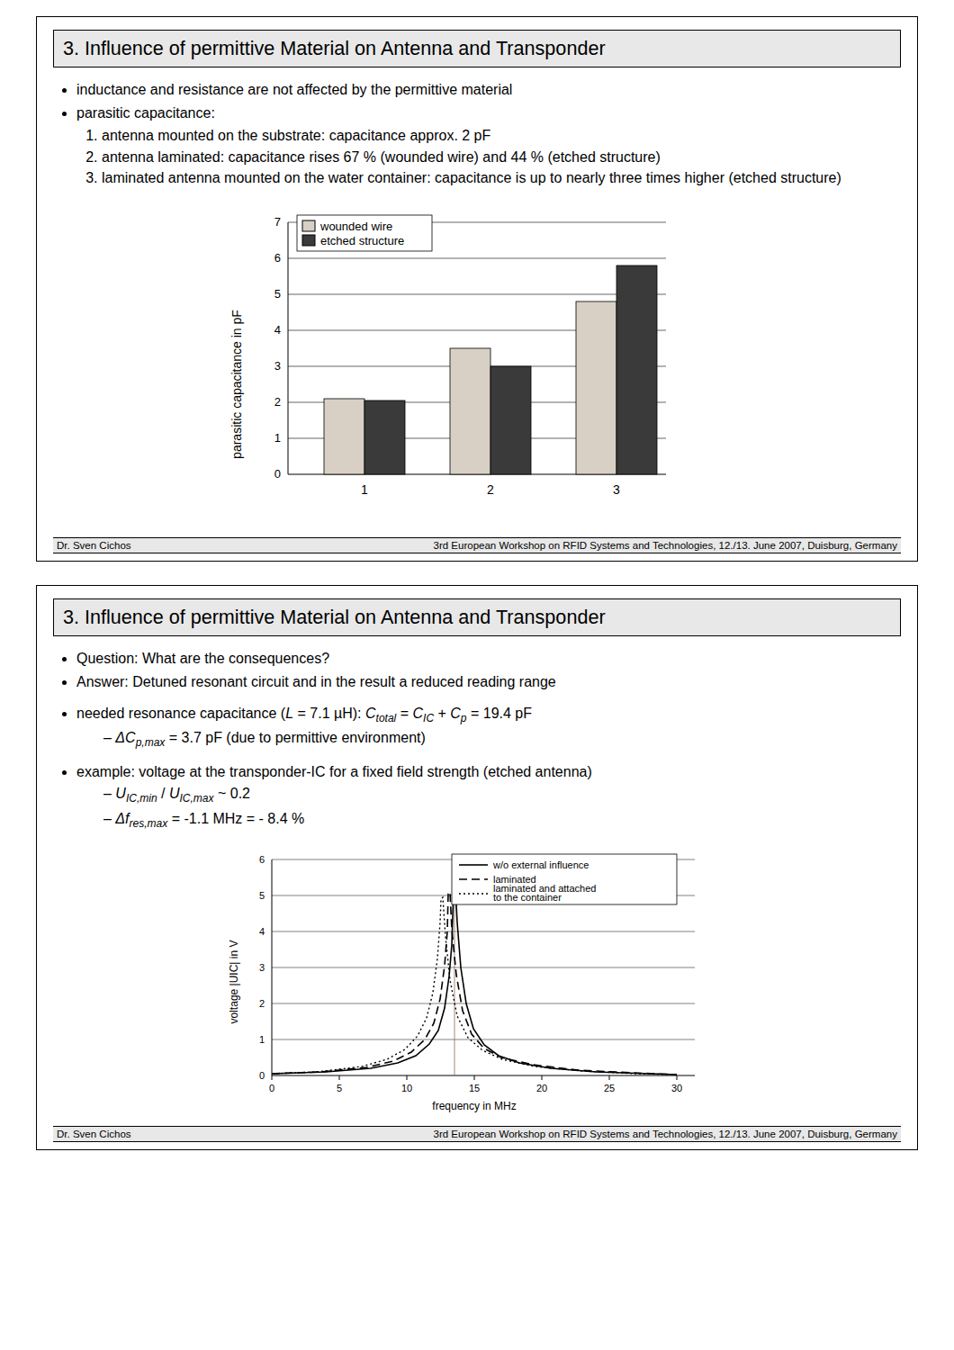3. Influence of permittive Material on Antenna and Transponder
inductance and resistance are not affected by the permittive material
parasitic capacitance:
antenna mounted on the substrate: capacitance approx. 2 pF
antenna laminated: capacitance rises 67 % (wounded wire) and 44 % (etched structure)
laminated antenna mounted on the water container: capacitance is up to nearly three times higher (etched structure)
parasitic capacitance in pF 7 6 5 4 3 2 1 0 1 2 3 wounded wire etched structure
Dr. Sven Cichos 3rd European Workshop on RFID Systems and Technologies, 12./13. June 2007, Duisburg, Germany
3. Influence of permittive Material on Antenna and Transponder
Question: What are the consequences?
Answer: Detuned resonant circuit and in the result a reduced reading range
needed resonance capacitance (L = 7.1 µH): Ctotal = CIC + Cp = 19.4 pF
ΔCp,max = 3.7 pF (due to permittive environment)
example: voltage at the transponder-IC for a fixed field strength (etched antenna)
UIC,min / UIC,max ~ 0.2
Δfres,max = -1.1 MHz = - 8.4 %
voltage |UIC| in V 6 5 4 3 2 1 0 0 5 10 15 20 25 30 frequency in MHz w/o external influence laminated laminated and attached to the container
Dr. Sven Cichos 3rd European Workshop on RFID Systems and Technologies, 12./13. June 2007, Duisburg, Germany